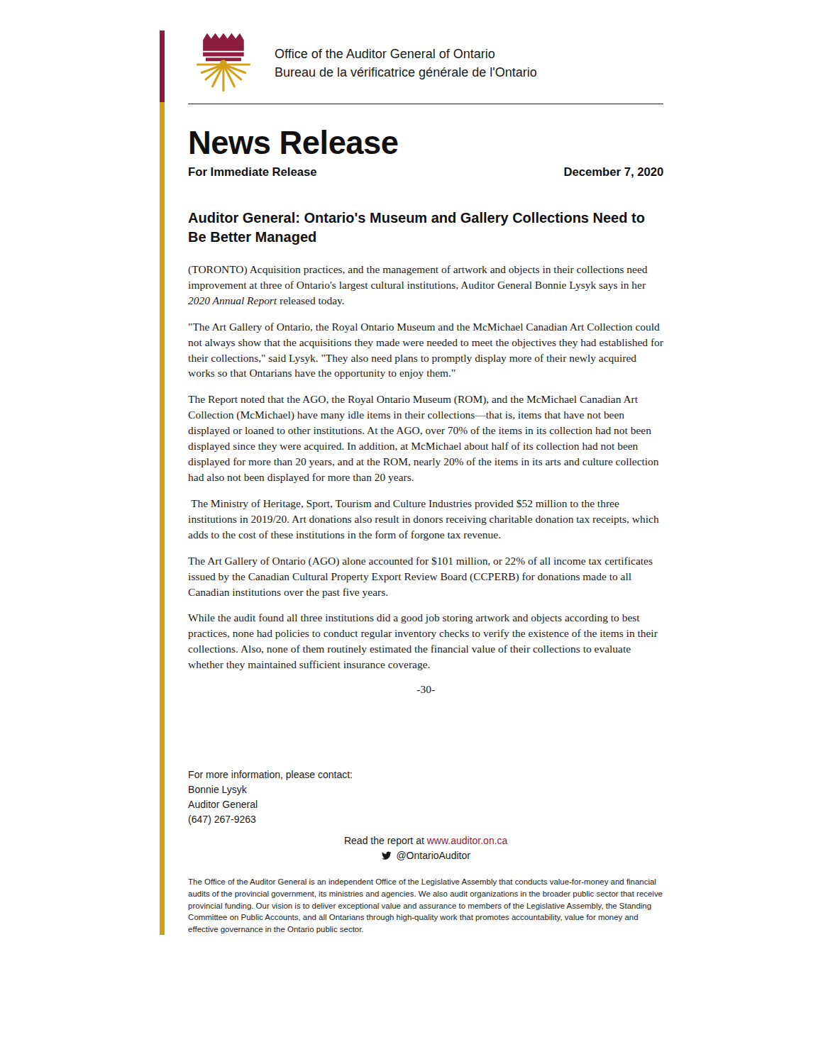Office of the Auditor General of Ontario
Bureau de la vérificatrice générale de l'Ontario
News Release
For Immediate Release December 7, 2020
Auditor General: Ontario's Museum and Gallery Collections Need to Be Better Managed
(TORONTO) Acquisition practices, and the management of artwork and objects in their collections need improvement at three of Ontario's largest cultural institutions, Auditor General Bonnie Lysyk says in her 2020 Annual Report released today.
"The Art Gallery of Ontario, the Royal Ontario Museum and the McMichael Canadian Art Collection could not always show that the acquisitions they made were needed to meet the objectives they had established for their collections," said Lysyk. "They also need plans to promptly display more of their newly acquired works so that Ontarians have the opportunity to enjoy them."
The Report noted that the AGO, the Royal Ontario Museum (ROM), and the McMichael Canadian Art Collection (McMichael) have many idle items in their collections—that is, items that have not been displayed or loaned to other institutions. At the AGO, over 70% of the items in its collection had not been displayed since they were acquired. In addition, at McMichael about half of its collection had not been displayed for more than 20 years, and at the ROM, nearly 20% of the items in its arts and culture collection had also not been displayed for more than 20 years.
The Ministry of Heritage, Sport, Tourism and Culture Industries provided $52 million to the three institutions in 2019/20. Art donations also result in donors receiving charitable donation tax receipts, which adds to the cost of these institutions in the form of forgone tax revenue.
The Art Gallery of Ontario (AGO) alone accounted for $101 million, or 22% of all income tax certificates issued by the Canadian Cultural Property Export Review Board (CCPERB) for donations made to all Canadian institutions over the past five years.
While the audit found all three institutions did a good job storing artwork and objects according to best practices, none had policies to conduct regular inventory checks to verify the existence of the items in their collections. Also, none of them routinely estimated the financial value of their collections to evaluate whether they maintained sufficient insurance coverage.
-30-
For more information, please contact:
Bonnie Lysyk
Auditor General
(647) 267-9263
Read the report at www.auditor.on.ca
@OntarioAuditor
The Office of the Auditor General is an independent Office of the Legislative Assembly that conducts value-for-money and financial audits of the provincial government, its ministries and agencies. We also audit organizations in the broader public sector that receive provincial funding. Our vision is to deliver exceptional value and assurance to members of the Legislative Assembly, the Standing Committee on Public Accounts, and all Ontarians through high-quality work that promotes accountability, value for money and effective governance in the Ontario public sector.